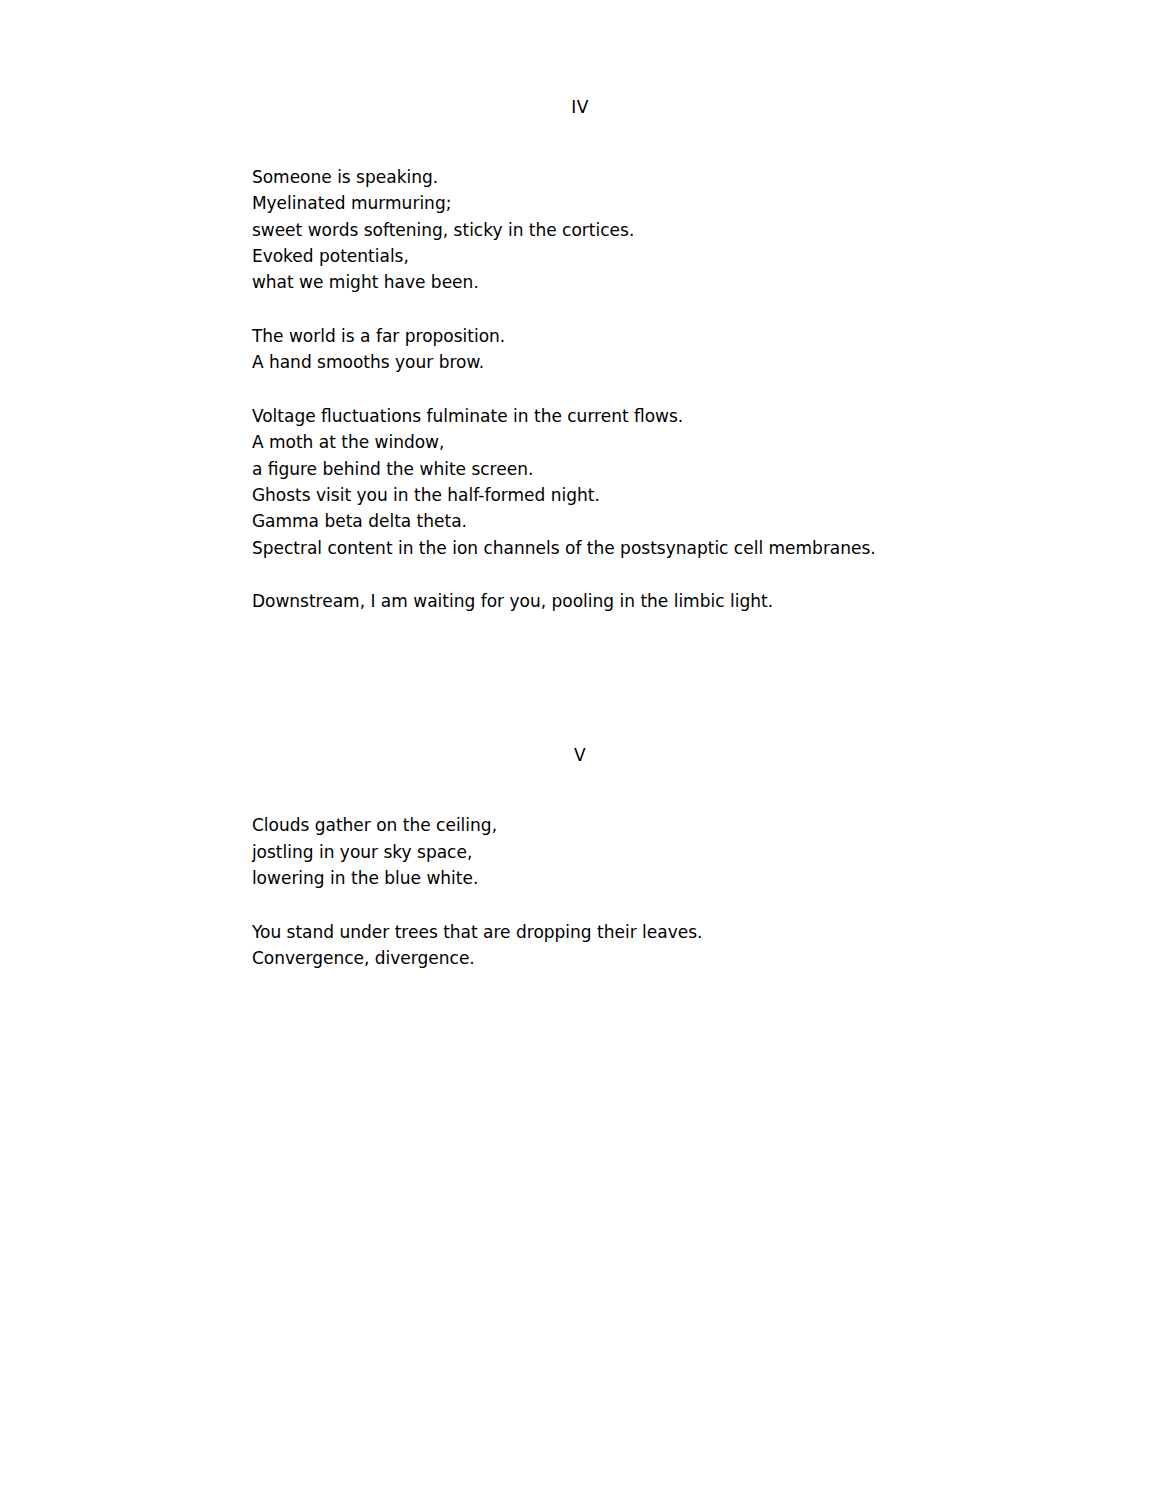IV
Someone is speaking.
Myelinated murmuring;
sweet words softening, sticky in the cortices.
Evoked potentials,
what we might have been.
The world is a far proposition.
A hand smooths your brow.
Voltage fluctuations fulminate in the current flows.
A moth at the window,
a figure behind the white screen.
Ghosts visit you in the half-formed night.
Gamma beta delta theta.
Spectral content in the ion channels of the postsynaptic cell membranes.
Downstream, I am waiting for you, pooling in the limbic light.
V
Clouds gather on the ceiling,
jostling in your sky space,
lowering in the blue white.
You stand under trees that are dropping their leaves.
Convergence, divergence.